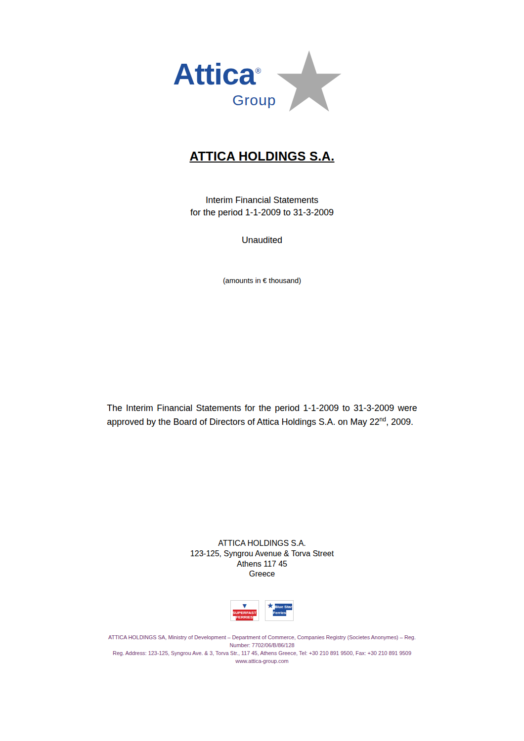★
Attica®
Group
ATTICA HOLDINGS S.A.
Interim Financial Statements
for the period 1-1-2009 to 31-3-2009
Unaudited
(amounts in € thousand)
The Interim Financial Statements for the period 1-1-2009 to 31-3-2009 were approved by the Board of Directors of Attica Holdings S.A. on May 22nd, 2009.
ATTICA HOLDINGS S.A.
123-125, Syngrou Avenue & Torva Street
Athens 117 45
Greece
▼ SUPERFAST
FERRIES ★ Blue Star
Ferries
ATTICA HOLDINGS SA, Ministry of Development – Department of Commerce, Companies Registry (Societes Anonymes) – Reg. Number: 7702/06/B/86/128
Reg. Address: 123-125, Syngrou Ave. & 3, Torva Str., 117 45, Athens Greece, Tel: +30 210 891 9500, Fax: +30 210 891 9509 www.attica-group.com